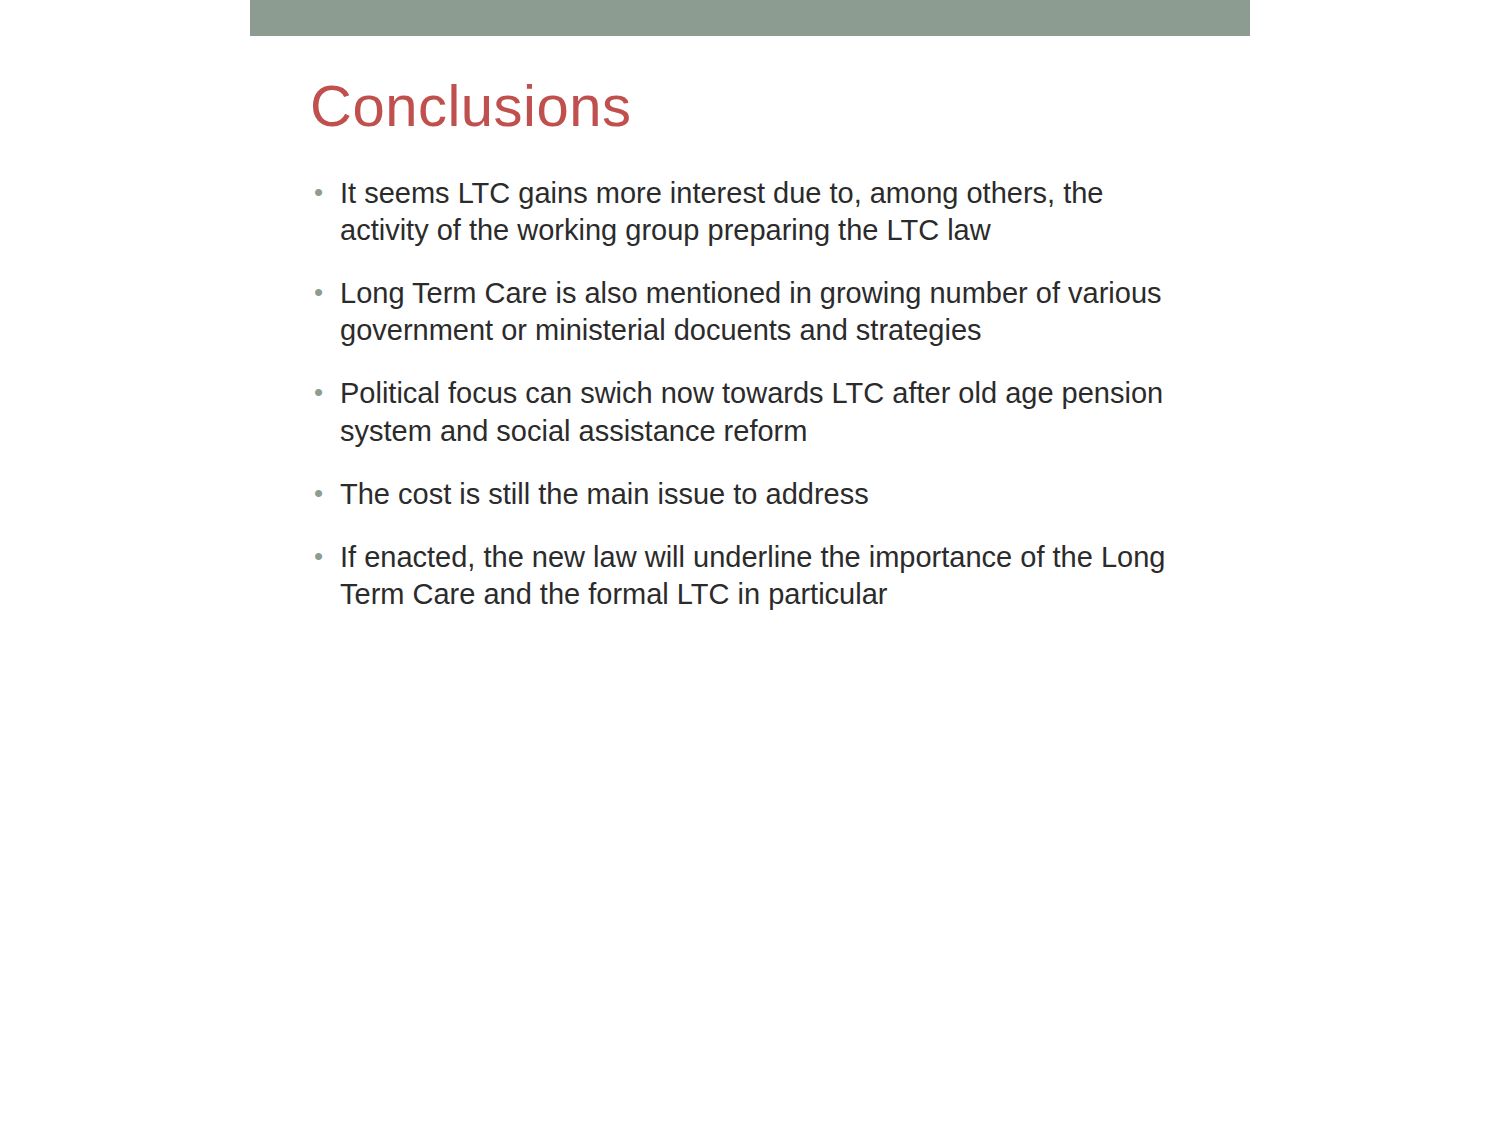Conclusions
It seems LTC gains more interest due to, among others, the activity of the working group preparing the LTC law
Long Term Care is also mentioned in growing number of various government or ministerial docuents and strategies
Political focus can swich now towards LTC after old age pension system and social assistance reform
The cost is still the main issue to address
If enacted, the new law will underline the importance of the Long Term Care and the formal LTC in particular